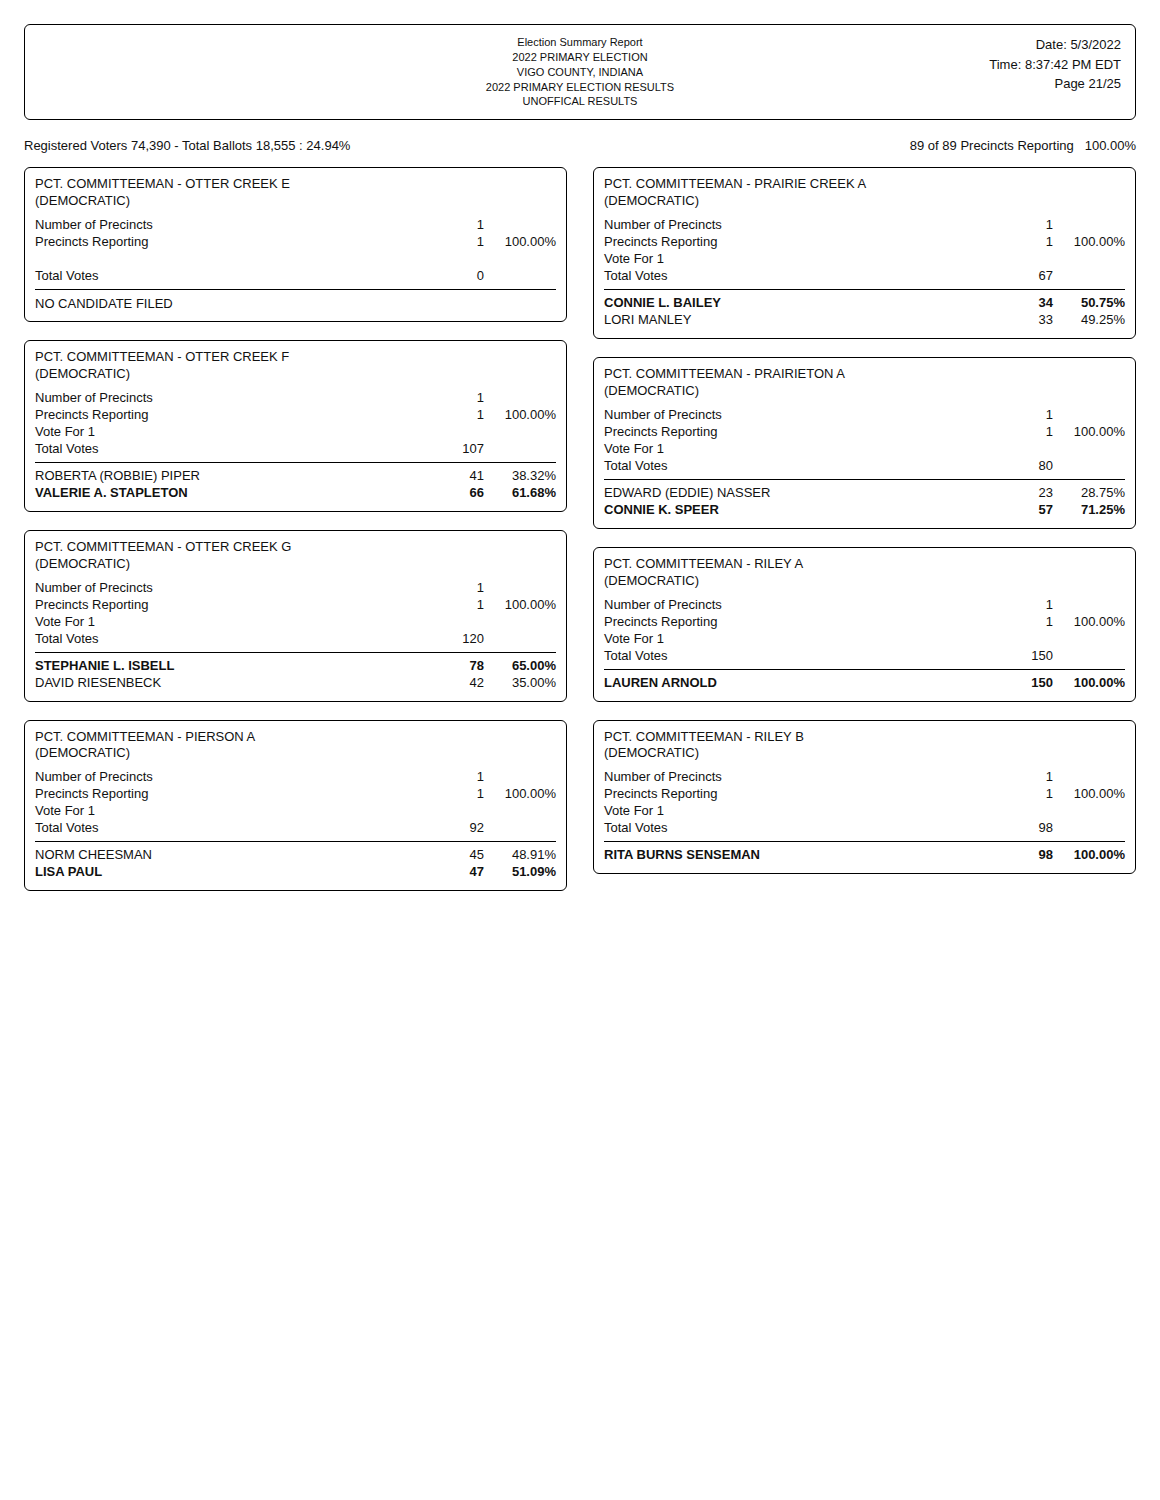Election Summary Report
2022 PRIMARY ELECTION
VIGO COUNTY, INDIANA
2022 PRIMARY ELECTION RESULTS
UNOFFICAL RESULTS
Date: 5/3/2022
Time: 8:37:42 PM EDT
Page 21/25
Registered Voters 74,390 - Total Ballots 18,555 : 24.94%
89 of 89 Precincts Reporting 100.00%
PCT. COMMITTEEMAN - OTTER CREEK E
(DEMOCRATIC)
| Number of Precincts | 1 | |
| Precincts Reporting | 1 | 100.00% |
| Total Votes | 0 | |
NO CANDIDATE FILED
PCT. COMMITTEEMAN - OTTER CREEK F
(DEMOCRATIC)
| Number of Precincts | 1 | |
| Precincts Reporting | 1 | 100.00% |
| Vote For 1 | | |
| Total Votes | 107 | |
| ROBERTA (ROBBIE) PIPER | 41 | 38.32% |
| VALERIE A. STAPLETON | 66 | 61.68% |
PCT. COMMITTEEMAN - OTTER CREEK G
(DEMOCRATIC)
| Number of Precincts | 1 | |
| Precincts Reporting | 1 | 100.00% |
| Vote For 1 | | |
| Total Votes | 120 | |
| STEPHANIE L. ISBELL | 78 | 65.00% |
| DAVID RIESENBECK | 42 | 35.00% |
PCT. COMMITTEEMAN - PIERSON A
(DEMOCRATIC)
| Number of Precincts | 1 | |
| Precincts Reporting | 1 | 100.00% |
| Vote For 1 | | |
| Total Votes | 92 | |
| NORM CHEESMAN | 45 | 48.91% |
| LISA PAUL | 47 | 51.09% |
PCT. COMMITTEEMAN - PRAIRIE CREEK A
(DEMOCRATIC)
| Number of Precincts | 1 | |
| Precincts Reporting | 1 | 100.00% |
| Vote For 1 | | |
| Total Votes | 67 | |
| CONNIE L. BAILEY | 34 | 50.75% |
| LORI MANLEY | 33 | 49.25% |
PCT. COMMITTEEMAN - PRAIRIETON A
(DEMOCRATIC)
| Number of Precincts | 1 | |
| Precincts Reporting | 1 | 100.00% |
| Vote For 1 | | |
| Total Votes | 80 | |
| EDWARD (EDDIE) NASSER | 23 | 28.75% |
| CONNIE K. SPEER | 57 | 71.25% |
PCT. COMMITTEEMAN - RILEY A
(DEMOCRATIC)
| Number of Precincts | 1 | |
| Precincts Reporting | 1 | 100.00% |
| Vote For 1 | | |
| Total Votes | 150 | |
| LAUREN ARNOLD | 150 | 100.00% |
PCT. COMMITTEEMAN - RILEY B
(DEMOCRATIC)
| Number of Precincts | 1 | |
| Precincts Reporting | 1 | 100.00% |
| Vote For 1 | | |
| Total Votes | 98 | |
| RITA BURNS SENSEMAN | 98 | 100.00% |